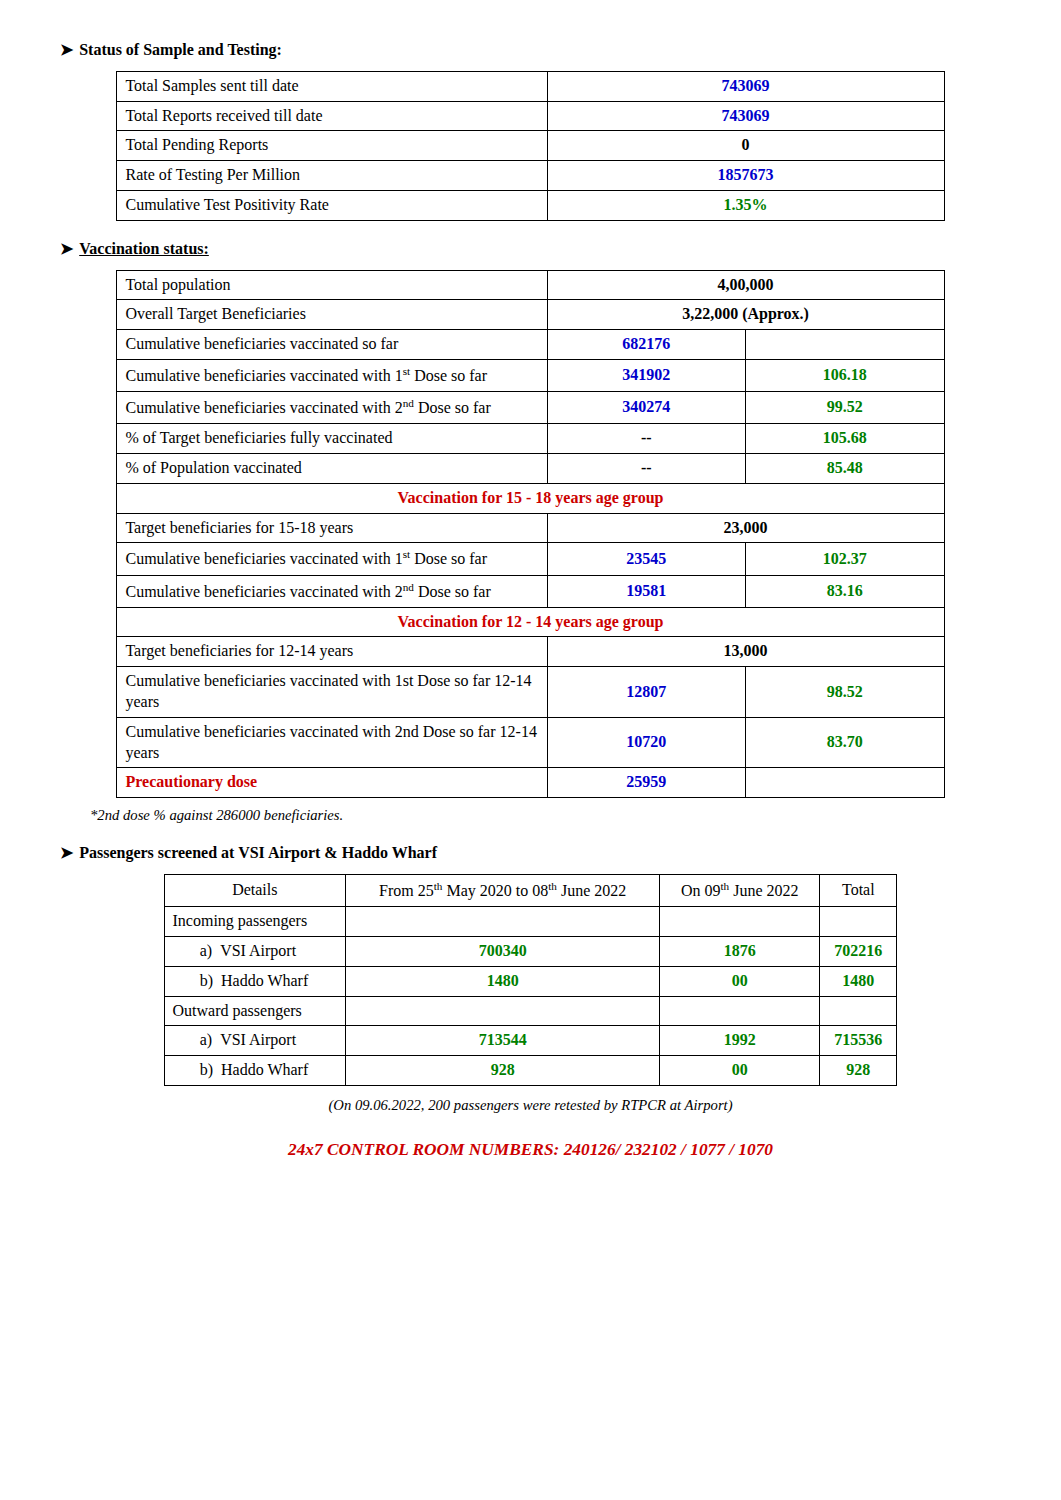➤Status of Sample and Testing:
| Total Samples sent till date | 743069 |
| Total Reports received till date | 743069 |
| Total Pending Reports | 0 |
| Rate of Testing Per Million | 1857673 |
| Cumulative Test Positivity Rate | 1.35% |
➤Vaccination status:
| Total population | 4,00,000 |
| Overall Target Beneficiaries | 3,22,000 (Approx.) |
| Cumulative beneficiaries vaccinated so far | 682176 | |
| Cumulative beneficiaries vaccinated with 1 st Dose so far | 341902 | 106.18 |
| Cumulative beneficiaries vaccinated with 2 nd Dose so far | 340274 | 99.52 |
| % of Target beneficiaries fully vaccinated | -- | 105.68 |
| % of Population vaccinated | -- | 85.48 |
| Vaccination for 15 - 18 years age group |
| Target beneficiaries for 15-18 years | 23,000 |
| Cumulative beneficiaries vaccinated with 1 st Dose so far | 23545 | 102.37 |
| Cumulative beneficiaries vaccinated with 2 nd Dose so far | 19581 | 83.16 |
| Vaccination for 12 - 14 years age group |
| Target beneficiaries for 12-14 years | 13,000 |
| Cumulative beneficiaries vaccinated with 1st Dose so far 12-14 years | 12807 | 98.52 |
| Cumulative beneficiaries vaccinated with 2nd Dose so far 12-14 years | 10720 | 83.70 |
| Precautionary dose | 25959 | |
*2nd dose % against 286000 beneficiaries.
➤Passengers screened at VSI Airport & Haddo Wharf
| Details | From 25 th May 2020 to 08 th June 2022 | On 09 th June 2022 | Total |
| Incoming passengers | | | |
| a) VSI Airport | 700340 | 1876 | 702216 |
| b) Haddo Wharf | 1480 | 00 | 1480 |
| Outward passengers | | | |
| a) VSI Airport | 713544 | 1992 | 715536 |
| b) Haddo Wharf | 928 | 00 | 928 |
(On 09.06.2022, 200 passengers were retested by RTPCR at Airport)
24x7 CONTROL ROOM NUMBERS: 240126/ 232102 / 1077 / 1070